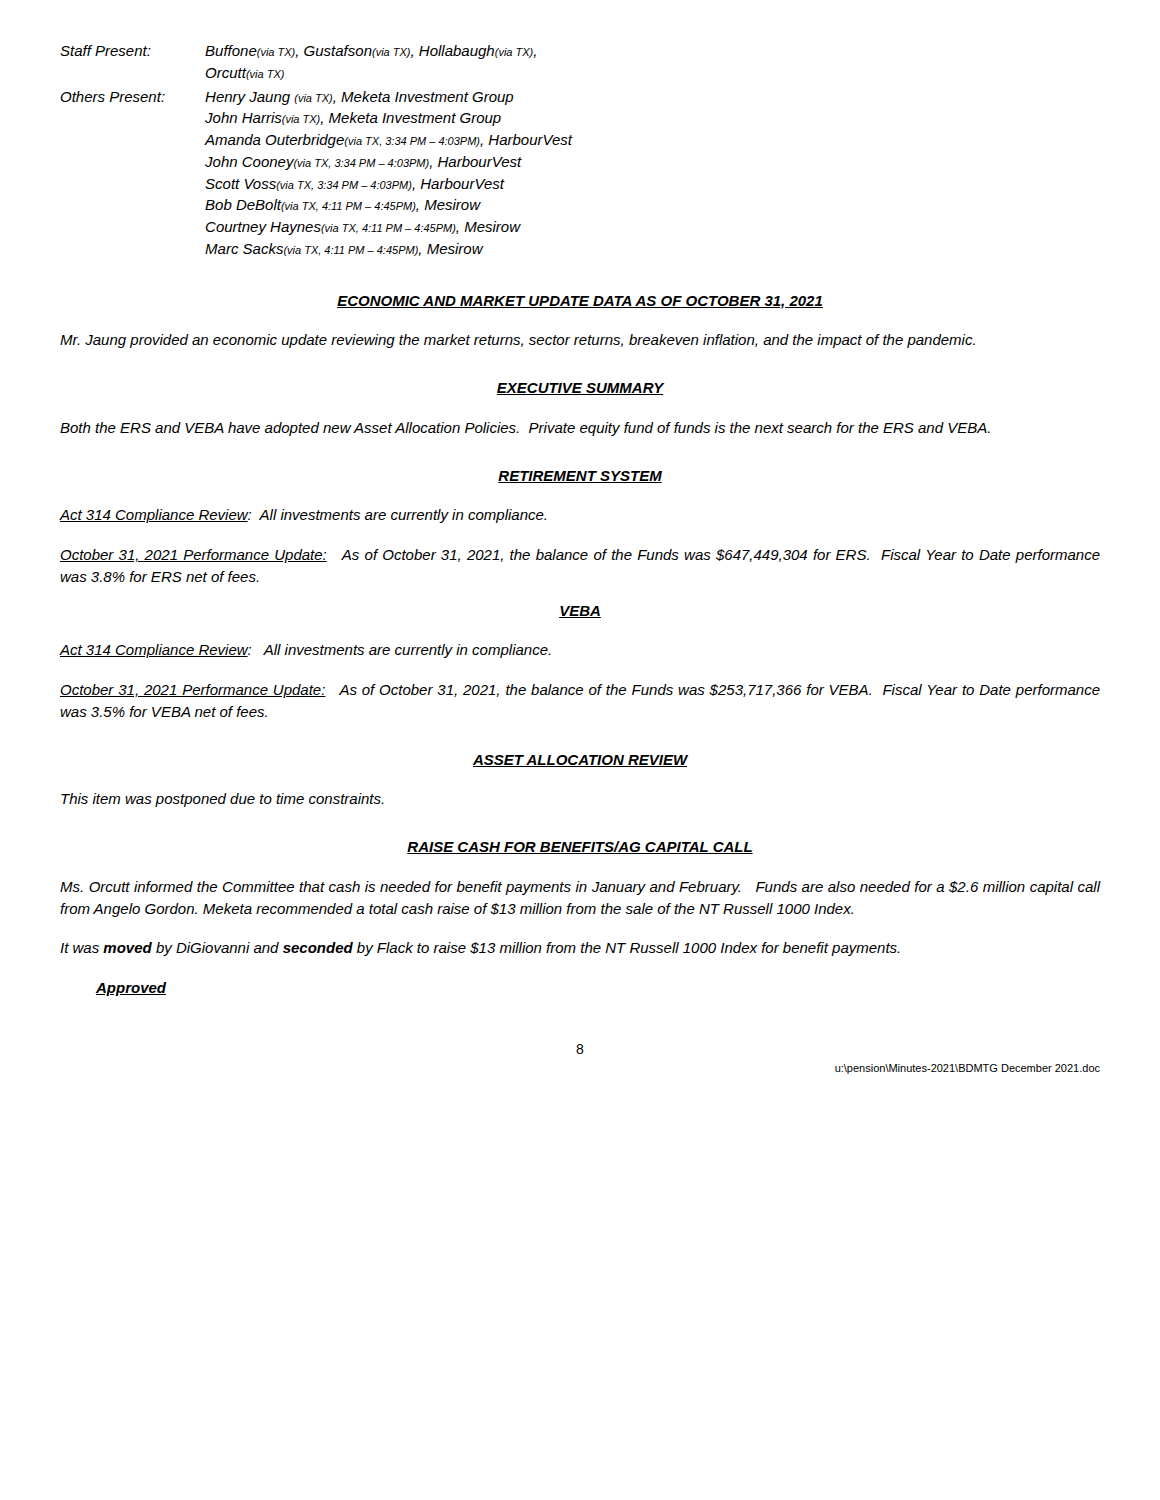| Staff Present: | Buffone (via TX) , Gustafson (via TX) , Hollabaugh (via TX) , Orcutt (via TX) |
| Others Present: | Henry Jaung (via TX) , Meketa Investment Group John Harris (via TX) , Meketa Investment Group Amanda Outerbridge (via TX, 3:34 PM – 4:03PM) , HarbourVest John Cooney (via TX, 3:34 PM – 4:03PM) , HarbourVest Scott Voss (via TX, 3:34 PM – 4:03PM) , HarbourVest Bob DeBolt (via TX, 4:11 PM – 4:45PM) , Mesirow Courtney Haynes (via TX, 4:11 PM – 4:45PM) , Mesirow Marc Sacks (via TX, 4:11 PM – 4:45PM) , Mesirow |
ECONOMIC AND MARKET UPDATE DATA AS OF OCTOBER 31, 2021
Mr. Jaung provided an economic update reviewing the market returns, sector returns, breakeven inflation, and the impact of the pandemic.
EXECUTIVE SUMMARY
Both the ERS and VEBA have adopted new Asset Allocation Policies. Private equity fund of funds is the next search for the ERS and VEBA.
RETIREMENT SYSTEM
Act 314 Compliance Review: All investments are currently in compliance.
October 31, 2021 Performance Update: As of October 31, 2021, the balance of the Funds was $647,449,304 for ERS. Fiscal Year to Date performance was 3.8% for ERS net of fees.
VEBA
Act 314 Compliance Review: All investments are currently in compliance.
October 31, 2021 Performance Update: As of October 31, 2021, the balance of the Funds was $253,717,366 for VEBA. Fiscal Year to Date performance was 3.5% for VEBA net of fees.
ASSET ALLOCATION REVIEW
This item was postponed due to time constraints.
RAISE CASH FOR BENEFITS/AG CAPITAL CALL
Ms. Orcutt informed the Committee that cash is needed for benefit payments in January and February. Funds are also needed for a $2.6 million capital call from Angelo Gordon. Meketa recommended a total cash raise of $13 million from the sale of the NT Russell 1000 Index.
It was moved by DiGiovanni and seconded by Flack to raise $13 million from the NT Russell 1000 Index for benefit payments.
Approved
8
u:\pension\Minutes-2021\BDMTG December 2021.doc